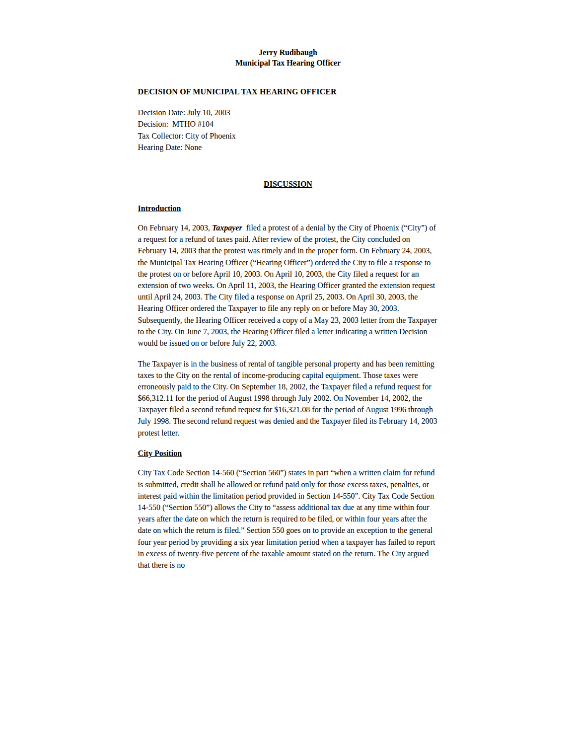Jerry Rudibaugh
Municipal Tax Hearing Officer
DECISION OF MUNICIPAL TAX HEARING OFFICER
Decision Date: July 10, 2003
Decision: MTHO #104
Tax Collector: City of Phoenix
Hearing Date: None
DISCUSSION
Introduction
On February 14, 2003, Taxpayer filed a protest of a denial by the City of Phoenix (“City”) of a request for a refund of taxes paid. After review of the protest, the City concluded on February 14, 2003 that the protest was timely and in the proper form. On February 24, 2003, the Municipal Tax Hearing Officer (“Hearing Officer”) ordered the City to file a response to the protest on or before April 10, 2003. On April 10, 2003, the City filed a request for an extension of two weeks. On April 11, 2003, the Hearing Officer granted the extension request until April 24, 2003. The City filed a response on April 25, 2003. On April 30, 2003, the Hearing Officer ordered the Taxpayer to file any reply on or before May 30, 2003. Subsequently, the Hearing Officer received a copy of a May 23, 2003 letter from the Taxpayer to the City. On June 7, 2003, the Hearing Officer filed a letter indicating a written Decision would be issued on or before July 22, 2003.
The Taxpayer is in the business of rental of tangible personal property and has been remitting taxes to the City on the rental of income-producing capital equipment. Those taxes were erroneously paid to the City. On September 18, 2002, the Taxpayer filed a refund request for $66,312.11 for the period of August 1998 through July 2002. On November 14, 2002, the Taxpayer filed a second refund request for $16,321.08 for the period of August 1996 through July 1998. The second refund request was denied and the Taxpayer filed its February 14, 2003 protest letter.
City Position
City Tax Code Section 14-560 (“Section 560”) states in part “when a written claim for refund is submitted, credit shall be allowed or refund paid only for those excess taxes, penalties, or interest paid within the limitation period provided in Section 14-550”. City Tax Code Section 14-550 (“Section 550”) allows the City to “assess additional tax due at any time within four years after the date on which the return is required to be filed, or within four years after the date on which the return is filed.” Section 550 goes on to provide an exception to the general four year period by providing a six year limitation period when a taxpayer has failed to report in excess of twenty-five percent of the taxable amount stated on the return. The City argued that there is no